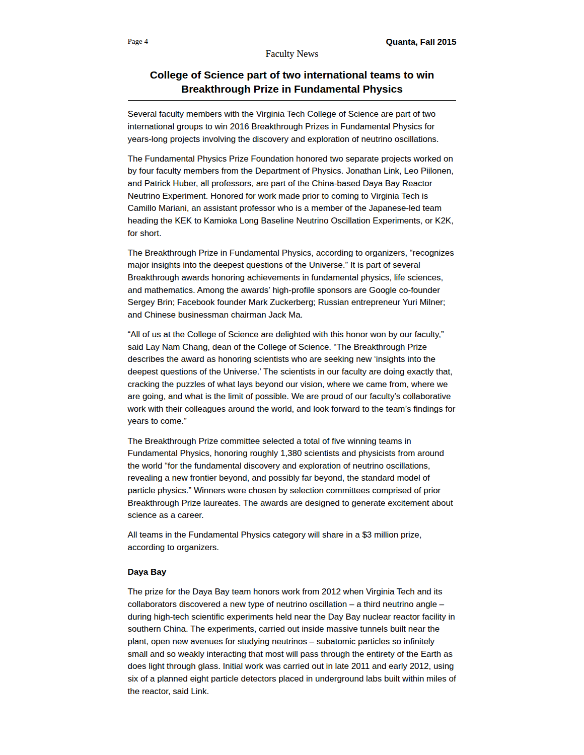Page 4
Faculty News
Quanta, Fall 2015
College of Science part of two international teams to win
Breakthrough Prize in Fundamental Physics
Several faculty members with the Virginia Tech College of Science are part of two international groups to win 2016 Breakthrough Prizes in Fundamental Physics for years-long projects involving the discovery and exploration of neutrino oscillations.
The Fundamental Physics Prize Foundation honored two separate projects worked on by four faculty members from the Department of Physics. Jonathan Link, Leo Piilonen, and Patrick Huber, all professors, are part of the China-based Daya Bay Reactor Neutrino Experiment. Honored for work made prior to coming to Virginia Tech is Camillo Mariani, an assistant professor who is a member of the Japanese-led team heading the KEK to Kamioka Long Baseline Neutrino Oscillation Experiments, or K2K, for short.
The Breakthrough Prize in Fundamental Physics, according to organizers, “recognizes major insights into the deepest questions of the Universe.” It is part of several Breakthrough awards honoring achievements in fundamental physics, life sciences, and mathematics. Among the awards’ high-profile sponsors are Google co-founder Sergey Brin; Facebook founder Mark Zuckerberg; Russian entrepreneur Yuri Milner; and Chinese businessman chairman Jack Ma.
“All of us at the College of Science are delighted with this honor won by our faculty,” said Lay Nam Chang, dean of the College of Science. “The Breakthrough Prize describes the award as honoring scientists who are seeking new ‘insights into the deepest questions of the Universe.’ The scientists in our faculty are doing exactly that, cracking the puzzles of what lays beyond our vision, where we came from, where we are going, and what is the limit of possible. We are proud of our faculty’s collaborative work with their colleagues around the world, and look forward to the team’s findings for years to come.”
The Breakthrough Prize committee selected a total of five winning teams in Fundamental Physics, honoring roughly 1,380 scientists and physicists from around the world “for the fundamental discovery and exploration of neutrino oscillations, revealing a new frontier beyond, and possibly far beyond, the standard model of particle physics.” Winners were chosen by selection committees comprised of prior Breakthrough Prize laureates. The awards are designed to generate excitement about science as a career.
All teams in the Fundamental Physics category will share in a $3 million prize, according to organizers.
Daya Bay
The prize for the Daya Bay team honors work from 2012 when Virginia Tech and its collaborators discovered a new type of neutrino oscillation – a third neutrino angle – during high-tech scientific experiments held near the Day Bay nuclear reactor facility in southern China. The experiments, carried out inside massive tunnels built near the plant, open new avenues for studying neutrinos – subatomic particles so infinitely small and so weakly interacting that most will pass through the entirety of the Earth as does light through glass. Initial work was carried out in late 2011 and early 2012, using six of a planned eight particle detectors placed in underground labs built within miles of the reactor, said Link.